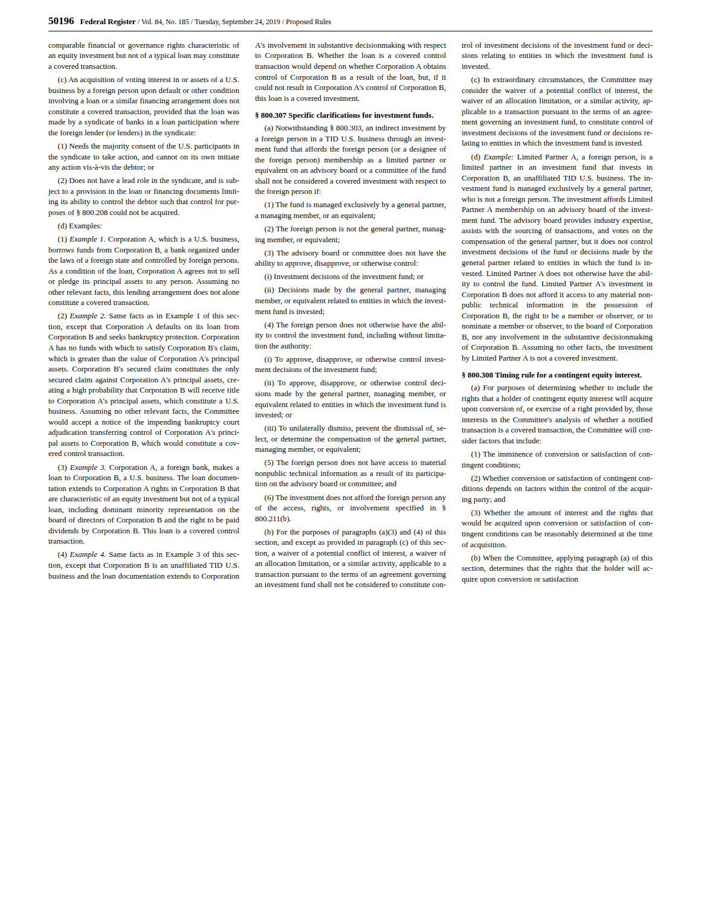50196 Federal Register / Vol. 84, No. 185 / Tuesday, September 24, 2019 / Proposed Rules
comparable financial or governance rights characteristic of an equity investment but not of a typical loan may constitute a covered transaction.
(c) An acquisition of voting interest in or assets of a U.S. business by a foreign person upon default or other condition involving a loan or a similar financing arrangement does not constitute a covered transaction, provided that the loan was made by a syndicate of banks in a loan participation where the foreign lender (or lenders) in the syndicate:
(1) Needs the majority consent of the U.S. participants in the syndicate to take action, and cannot on its own initiate any action vis-à-vis the debtor; or
(2) Does not have a lead role in the syndicate, and is subject to a provision in the loan or financing documents limiting its ability to control the debtor such that control for purposes of § 800.208 could not be acquired.
(d) Examples:
(1) Example 1. Corporation A, which is a U.S. business, borrows funds from Corporation B, a bank organized under the laws of a foreign state and controlled by foreign persons. As a condition of the loan, Corporation A agrees not to sell or pledge its principal assets to any person. Assuming no other relevant facts, this lending arrangement does not alone constitute a covered transaction.
(2) Example 2. Same facts as in Example 1 of this section, except that Corporation A defaults on its loan from Corporation B and seeks bankruptcy protection. Corporation A has no funds with which to satisfy Corporation B's claim, which is greater than the value of Corporation A's principal assets. Corporation B's secured claim constitutes the only secured claim against Corporation A's principal assets, creating a high probability that Corporation B will receive title to Corporation A's principal assets, which constitute a U.S. business. Assuming no other relevant facts, the Committee would accept a notice of the impending bankruptcy court adjudication transferring control of Corporation A's principal assets to Corporation B, which would constitute a covered control transaction.
(3) Example 3. Corporation A, a foreign bank, makes a loan to Corporation B, a U.S. business. The loan documentation extends to Corporation A rights in Corporation B that are characteristic of an equity investment but not of a typical loan, including dominant minority representation on the board of directors of Corporation B and the right to be paid dividends by Corporation B. This loan is a covered control transaction.
(4) Example 4. Same facts as in Example 3 of this section, except that Corporation B is an unaffiliated TID U.S. business and the loan documentation extends to Corporation A's involvement in substantive decisionmaking with respect to Corporation B. Whether the loan is a covered control transaction would depend on whether Corporation A obtains control of Corporation B as a result of the loan, but, if it could not result in Corporation A's control of Corporation B, this loan is a covered investment.
§ 800.307 Specific clarifications for investment funds.
(a) Notwithstanding § 800.303, an indirect investment by a foreign person in a TID U.S. business through an investment fund that affords the foreign person (or a designee of the foreign person) membership as a limited partner or equivalent on an advisory board or a committee of the fund shall not be considered a covered investment with respect to the foreign person if:
(1) The fund is managed exclusively by a general partner, a managing member, or an equivalent;
(2) The foreign person is not the general partner, managing member, or equivalent;
(3) The advisory board or committee does not have the ability to approve, disapprove, or otherwise control:
(i) Investment decisions of the investment fund; or
(ii) Decisions made by the general partner, managing member, or equivalent related to entities in which the investment fund is invested;
(4) The foreign person does not otherwise have the ability to control the investment fund, including without limitation the authority:
(i) To approve, disapprove, or otherwise control investment decisions of the investment fund;
(ii) To approve, disapprove, or otherwise control decisions made by the general partner, managing member, or equivalent related to entities in which the investment fund is invested; or
(iii) To unilaterally dismiss, prevent the dismissal of, select, or determine the compensation of the general partner, managing member, or equivalent;
(5) The foreign person does not have access to material nonpublic technical information as a result of its participation on the advisory board or committee; and
(6) The investment does not afford the foreign person any of the access, rights, or involvement specified in § 800.211(b).
(b) For the purposes of paragraphs (a)(3) and (4) of this section, and except as provided in paragraph (c) of this section, a waiver of a potential conflict of interest, a waiver of an allocation limitation, or a similar activity, applicable to a transaction pursuant to the terms of an agreement governing an investment fund shall not be considered to constitute control of investment decisions of the investment fund or decisions relating to entities in which the investment fund is invested.
(c) In extraordinary circumstances, the Committee may consider the waiver of a potential conflict of interest, the waiver of an allocation limitation, or a similar activity, applicable to a transaction pursuant to the terms of an agreement governing an investment fund, to constitute control of investment decisions of the investment fund or decisions relating to entities in which the investment fund is invested.
(d) Example: Limited Partner A, a foreign person, is a limited partner in an investment fund that invests in Corporation B, an unaffiliated TID U.S. business. The investment fund is managed exclusively by a general partner, who is not a foreign person. The investment affords Limited Partner A membership on an advisory board of the investment fund. The advisory board provides industry expertise, assists with the sourcing of transactions, and votes on the compensation of the general partner, but it does not control investment decisions of the fund or decisions made by the general partner related to entities in which the fund is invested. Limited Partner A does not otherwise have the ability to control the fund. Limited Partner A's investment in Corporation B does not afford it access to any material nonpublic technical information in the possession of Corporation B, the right to be a member or observer, or to nominate a member or observer, to the board of Corporation B, nor any involvement in the substantive decisionmaking of Corporation B. Assuming no other facts, the investment by Limited Partner A is not a covered investment.
§ 800.308 Timing rule for a contingent equity interest.
(a) For purposes of determining whether to include the rights that a holder of contingent equity interest will acquire upon conversion of, or exercise of a right provided by, those interests in the Committee's analysis of whether a notified transaction is a covered transaction, the Committee will consider factors that include:
(1) The imminence of conversion or satisfaction of contingent conditions;
(2) Whether conversion or satisfaction of contingent conditions depends on factors within the control of the acquiring party; and
(3) Whether the amount of interest and the rights that would be acquired upon conversion or satisfaction of contingent conditions can be reasonably determined at the time of acquisition.
(b) When the Committee, applying paragraph (a) of this section, determines that the rights that the holder will acquire upon conversion or satisfaction